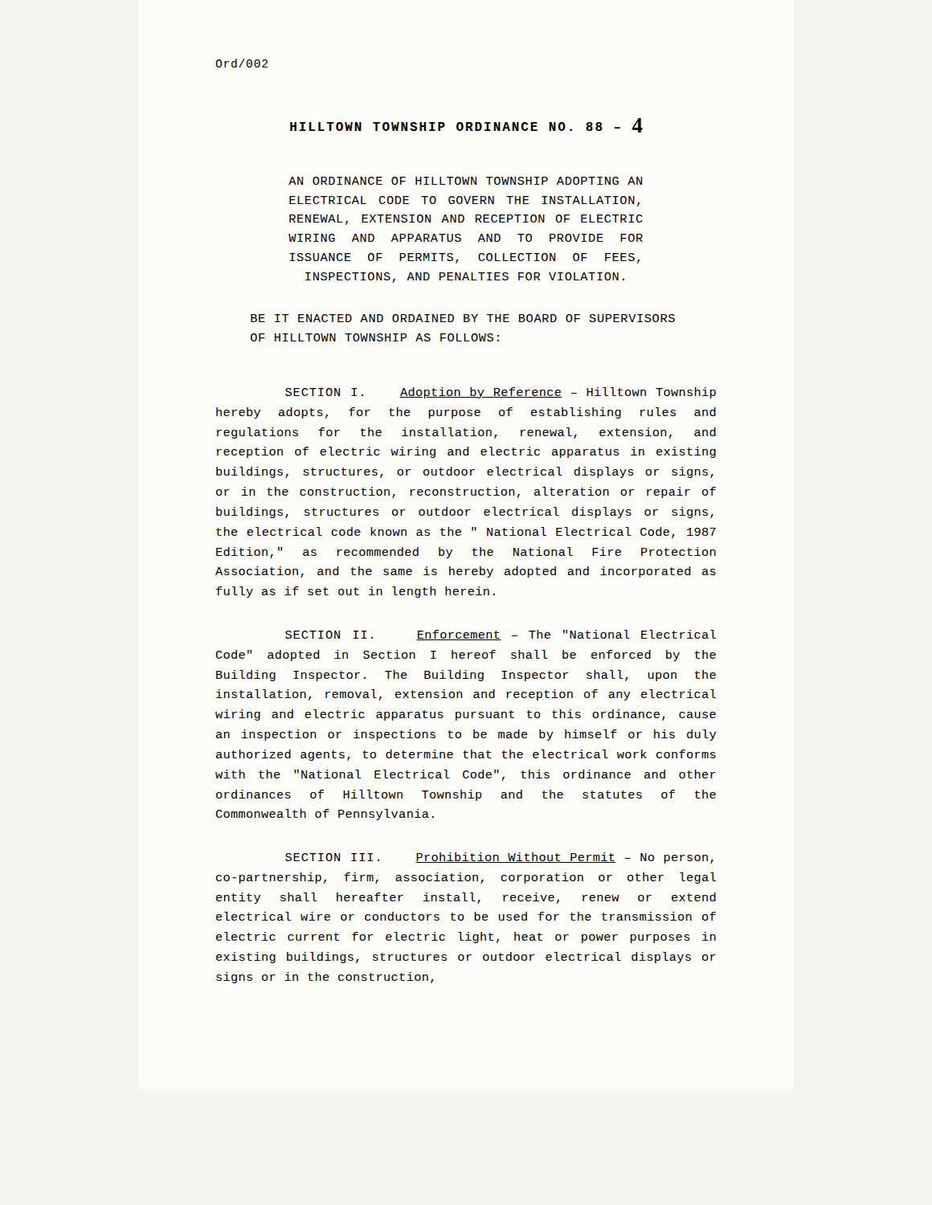Ord/002
HILLTOWN TOWNSHIP ORDINANCE NO. 88 – 4
AN ORDINANCE OF HILLTOWN TOWNSHIP ADOPTING AN ELECTRICAL CODE TO GOVERN THE INSTALLATION, RENEWAL, EXTENSION AND RECEPTION OF ELECTRIC WIRING AND APPARATUS AND TO PROVIDE FOR ISSUANCE OF PERMITS, COLLECTION OF FEES, INSPECTIONS, AND PENALTIES FOR VIOLATION.
BE IT ENACTED AND ORDAINED BY THE BOARD OF SUPERVISORS OF HILLTOWN TOWNSHIP AS FOLLOWS:
SECTION I. Adoption by Reference – Hilltown Township hereby adopts, for the purpose of establishing rules and regulations for the installation, renewal, extension, and reception of electric wiring and electric apparatus in existing buildings, structures, or outdoor electrical displays or signs, or in the construction, reconstruction, alteration or repair of buildings, structures or outdoor electrical displays or signs, the electrical code known as the " National Electrical Code, 1987 Edition," as recommended by the National Fire Protection Association, and the same is hereby adopted and incorporated as fully as if set out in length herein.
SECTION II. Enforcement – The "National Electrical Code" adopted in Section I hereof shall be enforced by the Building Inspector. The Building Inspector shall, upon the installation, removal, extension and reception of any electrical wiring and electric apparatus pursuant to this ordinance, cause an inspection or inspections to be made by himself or his duly authorized agents, to determine that the electrical work conforms with the "National Electrical Code", this ordinance and other ordinances of Hilltown Township and the statutes of the Commonwealth of Pennsylvania.
SECTION III. Prohibition Without Permit – No person, co-partnership, firm, association, corporation or other legal entity shall hereafter install, receive, renew or extend electrical wire or conductors to be used for the transmission of electric current for electric light, heat or power purposes in existing buildings, structures or outdoor electrical displays or signs or in the construction,